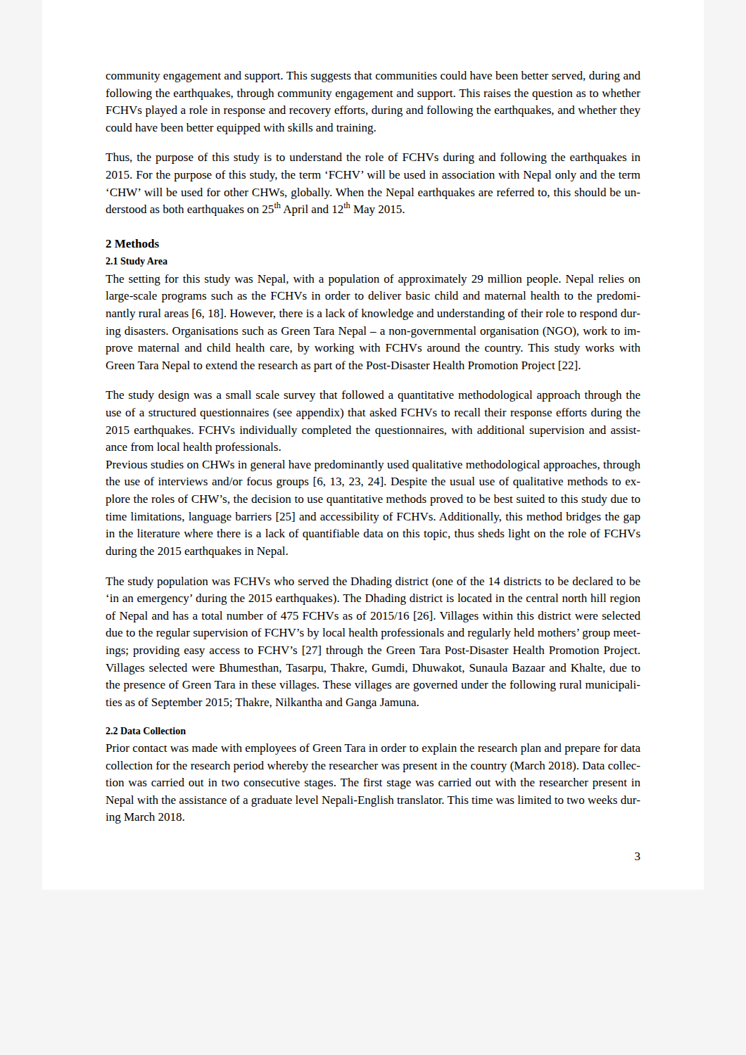community engagement and support. This suggests that communities could have been better served, during and following the earthquakes, through community engagement and support. This raises the question as to whether FCHVs played a role in response and recovery efforts, during and following the earthquakes, and whether they could have been better equipped with skills and training.
Thus, the purpose of this study is to understand the role of FCHVs during and following the earthquakes in 2015. For the purpose of this study, the term ‘FCHV’ will be used in association with Nepal only and the term ‘CHW’ will be used for other CHWs, globally. When the Nepal earthquakes are referred to, this should be understood as both earthquakes on 25th April and 12th May 2015.
2 Methods
2.1 Study Area
The setting for this study was Nepal, with a population of approximately 29 million people. Nepal relies on large-scale programs such as the FCHVs in order to deliver basic child and maternal health to the predominantly rural areas [6, 18]. However, there is a lack of knowledge and understanding of their role to respond during disasters. Organisations such as Green Tara Nepal – a non-governmental organisation (NGO), work to improve maternal and child health care, by working with FCHVs around the country. This study works with Green Tara Nepal to extend the research as part of the Post-Disaster Health Promotion Project [22].
The study design was a small scale survey that followed a quantitative methodological approach through the use of a structured questionnaires (see appendix) that asked FCHVs to recall their response efforts during the 2015 earthquakes. FCHVs individually completed the questionnaires, with additional supervision and assistance from local health professionals.
Previous studies on CHWs in general have predominantly used qualitative methodological approaches, through the use of interviews and/or focus groups [6, 13, 23, 24]. Despite the usual use of qualitative methods to explore the roles of CHW’s, the decision to use quantitative methods proved to be best suited to this study due to time limitations, language barriers [25] and accessibility of FCHVs. Additionally, this method bridges the gap in the literature where there is a lack of quantifiable data on this topic, thus sheds light on the role of FCHVs during the 2015 earthquakes in Nepal.
The study population was FCHVs who served the Dhading district (one of the 14 districts to be declared to be ‘in an emergency’ during the 2015 earthquakes). The Dhading district is located in the central north hill region of Nepal and has a total number of 475 FCHVs as of 2015/16 [26]. Villages within this district were selected due to the regular supervision of FCHV’s by local health professionals and regularly held mothers’ group meetings; providing easy access to FCHV’s [27] through the Green Tara Post-Disaster Health Promotion Project. Villages selected were Bhumesthan, Tasarpu, Thakre, Gumdi, Dhuwakot, Sunaula Bazaar and Khalte, due to the presence of Green Tara in these villages. These villages are governed under the following rural municipalities as of September 2015; Thakre, Nilkantha and Ganga Jamuna.
2.2 Data Collection
Prior contact was made with employees of Green Tara in order to explain the research plan and prepare for data collection for the research period whereby the researcher was present in the country (March 2018). Data collection was carried out in two consecutive stages. The first stage was carried out with the researcher present in Nepal with the assistance of a graduate level Nepali-English translator. This time was limited to two weeks during March 2018.
3